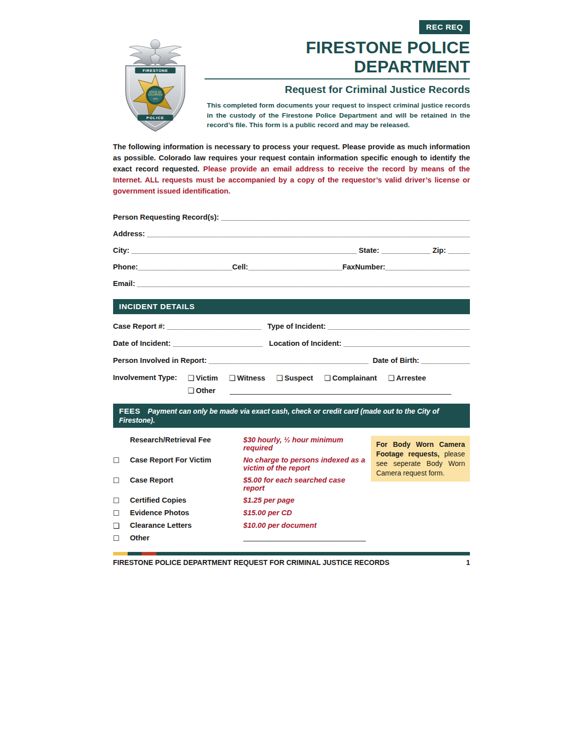REC REQ
FIRESTONE STATE OF COLORADO 1876 POLICE
FIRESTONE POLICE DEPARTMENT
Request for Criminal Justice Records
This completed form documents your request to inspect criminal justice records in the custody of the Firestone Police Department and will be retained in the record’s file. This form is a public record and may be released.
The following information is necessary to process your request. Please provide as much information as possible. Colorado law requires your request contain information specific enough to identify the exact record requested. Please provide an email address to receive the record by means of the Internet. ALL requests must be accompanied by a copy of the requestor’s valid driver’s license or government issued identification.
Person Requesting Record(s): _______________________________________________________________________________
Address: _________________________________________________________________________________________
City: _______________________________________________________ State: ____________ Zip: ________________
Phone:_______________________Cell:_______________________FaxNumber:__________________________
Email: ___________________________________________________________________________________________
INCIDENT DETAILS
Case Report #: _______________________ Type of Incident: _____________________________________________
Date of Incident: ______________________ Location of Incident: _________________________________________
Person Involved in Report: _______________________________________ Date of Birth: ___________________
Involvement Type:
❑Victim ❑Witness ❑Suspect ❑Complainant ❑Arrestee
❑Other
FEES Payment can only be made via exact cash, check or credit card (made out to the City of Firestone).
| | Research/Retrieval Fee | $30 hourly, ½ hour minimum required |
| ☐ | Case Report For Victim | No charge to persons indexed as a victim of the report |
| ☐ | Case Report | $5.00 for each searched case report |
| ☐ | Certified Copies | $1.25 per page |
| ☐ | Evidence Photos | $15.00 per CD |
| ❑ | Clearance Letters | $10.00 per document |
| ☐ | Other | |
For Body Worn Camera Footage requests, please see seperate Body Worn Camera request form.
FIRESTONE POLICE DEPARTMENT REQUEST FOR CRIMINAL JUSTICE RECORDS 1